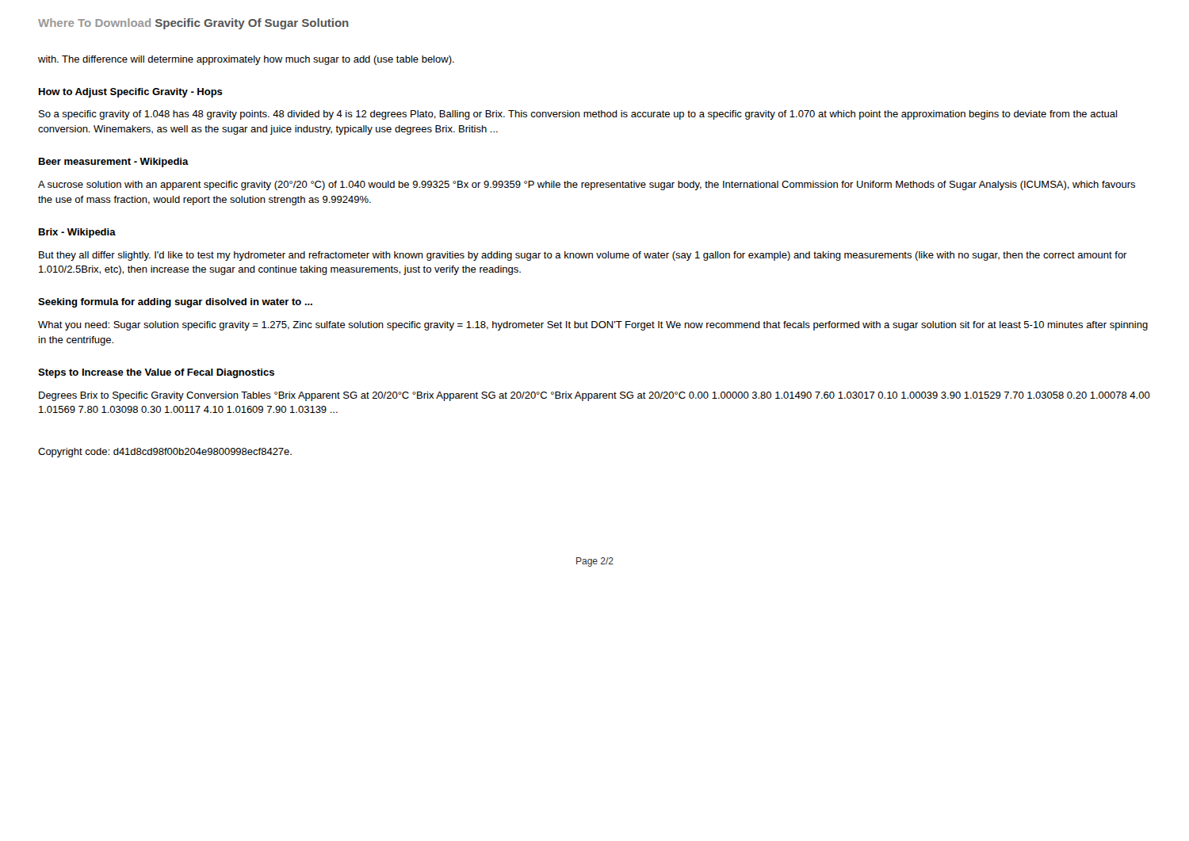Where To Download Specific Gravity Of Sugar Solution
with. The difference will determine approximately how much sugar to add (use table below).
How to Adjust Specific Gravity - Hops
So a specific gravity of 1.048 has 48 gravity points. 48 divided by 4 is 12 degrees Plato, Balling or Brix. This conversion method is accurate up to a specific gravity of 1.070 at which point the approximation begins to deviate from the actual conversion. Winemakers, as well as the sugar and juice industry, typically use degrees Brix. British ...
Beer measurement - Wikipedia
A sucrose solution with an apparent specific gravity (20°/20 °C) of 1.040 would be 9.99325 °Bx or 9.99359 °P while the representative sugar body, the International Commission for Uniform Methods of Sugar Analysis (ICUMSA), which favours the use of mass fraction, would report the solution strength as 9.99249%.
Brix - Wikipedia
But they all differ slightly. I'd like to test my hydrometer and refractometer with known gravities by adding sugar to a known volume of water (say 1 gallon for example) and taking measurements (like with no sugar, then the correct amount for 1.010/2.5Brix, etc), then increase the sugar and continue taking measurements, just to verify the readings.
Seeking formula for adding sugar disolved in water to ...
What you need: Sugar solution specific gravity = 1.275, Zinc sulfate solution specific gravity = 1.18, hydrometer Set It but DON'T Forget It We now recommend that fecals performed with a sugar solution sit for at least 5-10 minutes after spinning in the centrifuge.
Steps to Increase the Value of Fecal Diagnostics
Degrees Brix to Specific Gravity Conversion Tables °Brix Apparent SG at 20/20°C °Brix Apparent SG at 20/20°C °Brix Apparent SG at 20/20°C 0.00 1.00000 3.80 1.01490 7.60 1.03017 0.10 1.00039 3.90 1.01529 7.70 1.03058 0.20 1.00078 4.00 1.01569 7.80 1.03098 0.30 1.00117 4.10 1.01609 7.90 1.03139 ...
Copyright code: d41d8cd98f00b204e9800998ecf8427e.
Page 2/2